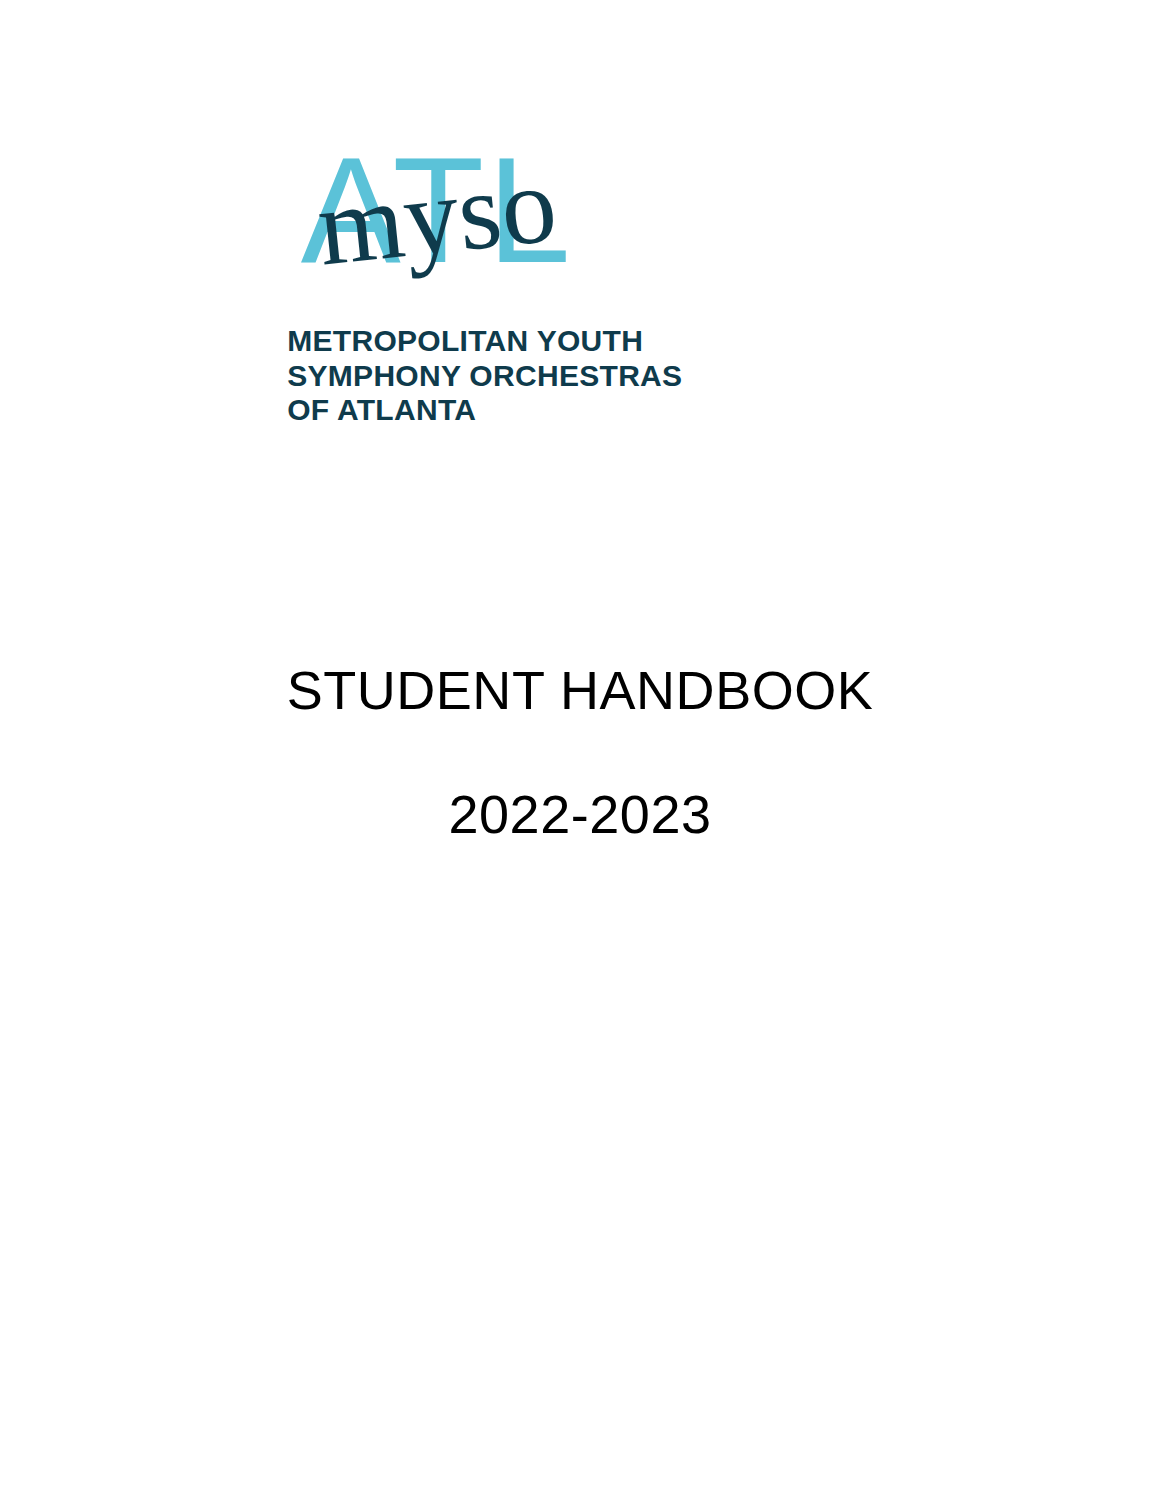ATL
myso
Metropolitan Youth Symphony Orchestras of Atlanta
STUDENT HANDBOOK
2022-2023